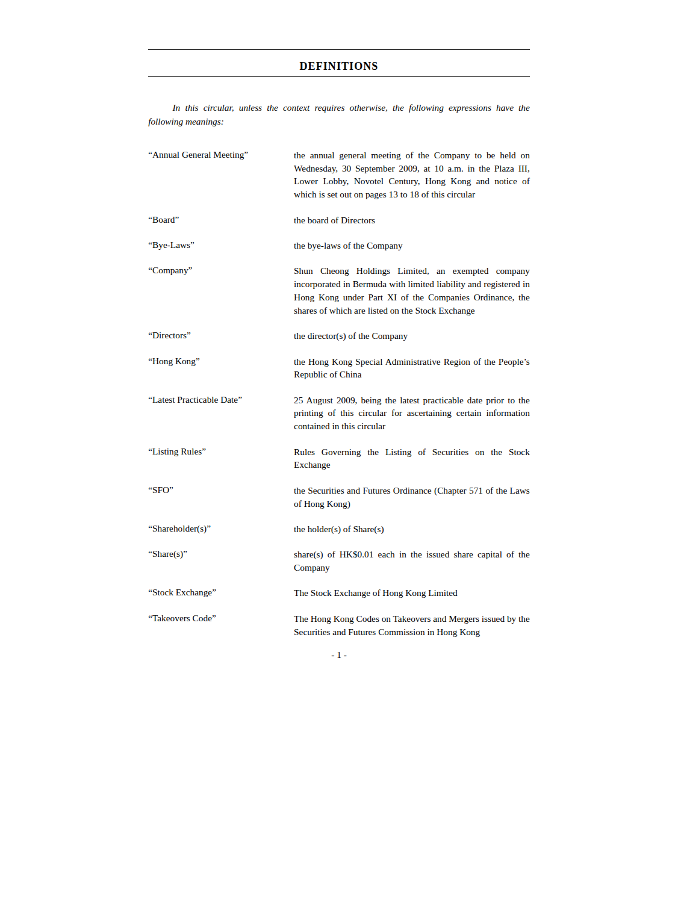DEFINITIONS
In this circular, unless the context requires otherwise, the following expressions have the following meanings:
| “Annual General Meeting” | the annual general meeting of the Company to be held on Wednesday, 30 September 2009, at 10 a.m. in the Plaza III, Lower Lobby, Novotel Century, Hong Kong and notice of which is set out on pages 13 to 18 of this circular |
| “Board” | the board of Directors |
| “Bye-Laws” | the bye-laws of the Company |
| “Company” | Shun Cheong Holdings Limited, an exempted company incorporated in Bermuda with limited liability and registered in Hong Kong under Part XI of the Companies Ordinance, the shares of which are listed on the Stock Exchange |
| “Directors” | the director(s) of the Company |
| “Hong Kong” | the Hong Kong Special Administrative Region of the People’s Republic of China |
| “Latest Practicable Date” | 25 August 2009, being the latest practicable date prior to the printing of this circular for ascertaining certain information contained in this circular |
| “Listing Rules” | Rules Governing the Listing of Securities on the Stock Exchange |
| “SFO” | the Securities and Futures Ordinance (Chapter 571 of the Laws of Hong Kong) |
| “Shareholder(s)” | the holder(s) of Share(s) |
| “Share(s)” | share(s) of HK$0.01 each in the issued share capital of the Company |
| “Stock Exchange” | The Stock Exchange of Hong Kong Limited |
| “Takeovers Code” | The Hong Kong Codes on Takeovers and Mergers issued by the Securities and Futures Commission in Hong Kong |
- 1 -